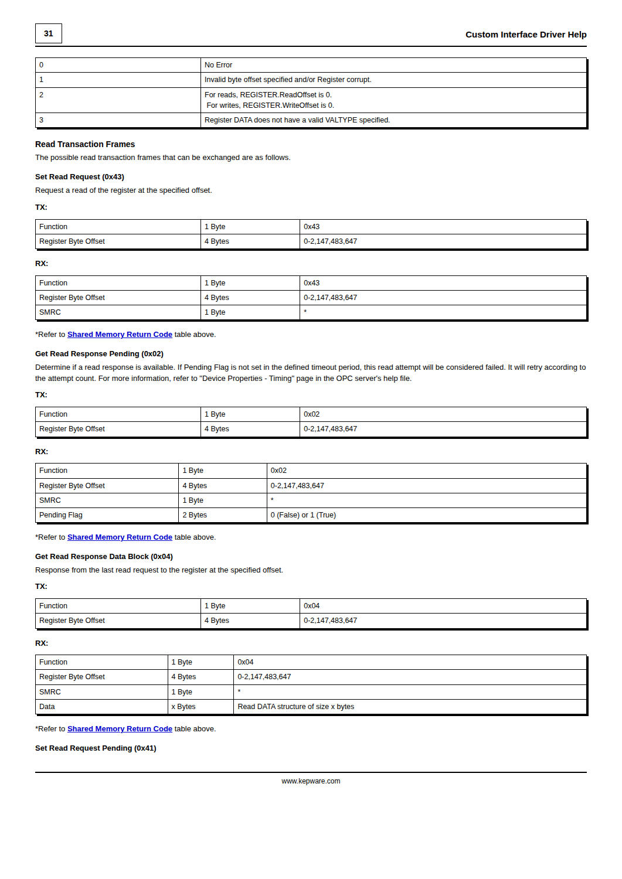31
Custom Interface Driver Help
| 0 | No Error |
| 1 | Invalid byte offset specified and/or Register corrupt. |
| 2 | For reads, REGISTER.ReadOffset is 0. For writes, REGISTER.WriteOffset is 0. |
| 3 | Register DATA does not have a valid VALTYPE specified. |
Read Transaction Frames
The possible read transaction frames that can be exchanged are as follows.
Set Read Request (0x43)
Request a read of the register at the specified offset.
TX:
| Function | 1 Byte | 0x43 |
| Register Byte Offset | 4 Bytes | 0-2,147,483,647 |
RX:
| Function | 1 Byte | 0x43 |
| Register Byte Offset | 4 Bytes | 0-2,147,483,647 |
| SMRC | 1 Byte | * |
*Refer to Shared Memory Return Code table above.
Get Read Response Pending (0x02)
Determine if a read response is available. If Pending Flag is not set in the defined timeout period, this read attempt will be considered failed. It will retry according to the attempt count. For more information, refer to "Device Properties - Timing" page in the OPC server's help file.
TX:
| Function | 1 Byte | 0x02 |
| Register Byte Offset | 4 Bytes | 0-2,147,483,647 |
RX:
| Function | 1 Byte | 0x02 |
| Register Byte Offset | 4 Bytes | 0-2,147,483,647 |
| SMRC | 1 Byte | * |
| Pending Flag | 2 Bytes | 0 (False) or 1 (True) |
*Refer to Shared Memory Return Code table above.
Get Read Response Data Block (0x04)
Response from the last read request to the register at the specified offset.
TX:
| Function | 1 Byte | 0x04 |
| Register Byte Offset | 4 Bytes | 0-2,147,483,647 |
RX:
| Function | 1 Byte | 0x04 |
| Register Byte Offset | 4 Bytes | 0-2,147,483,647 |
| SMRC | 1 Byte | * |
| Data | x Bytes | Read DATA structure of size x bytes |
*Refer to Shared Memory Return Code table above.
Set Read Request Pending (0x41)
www.kepware.com